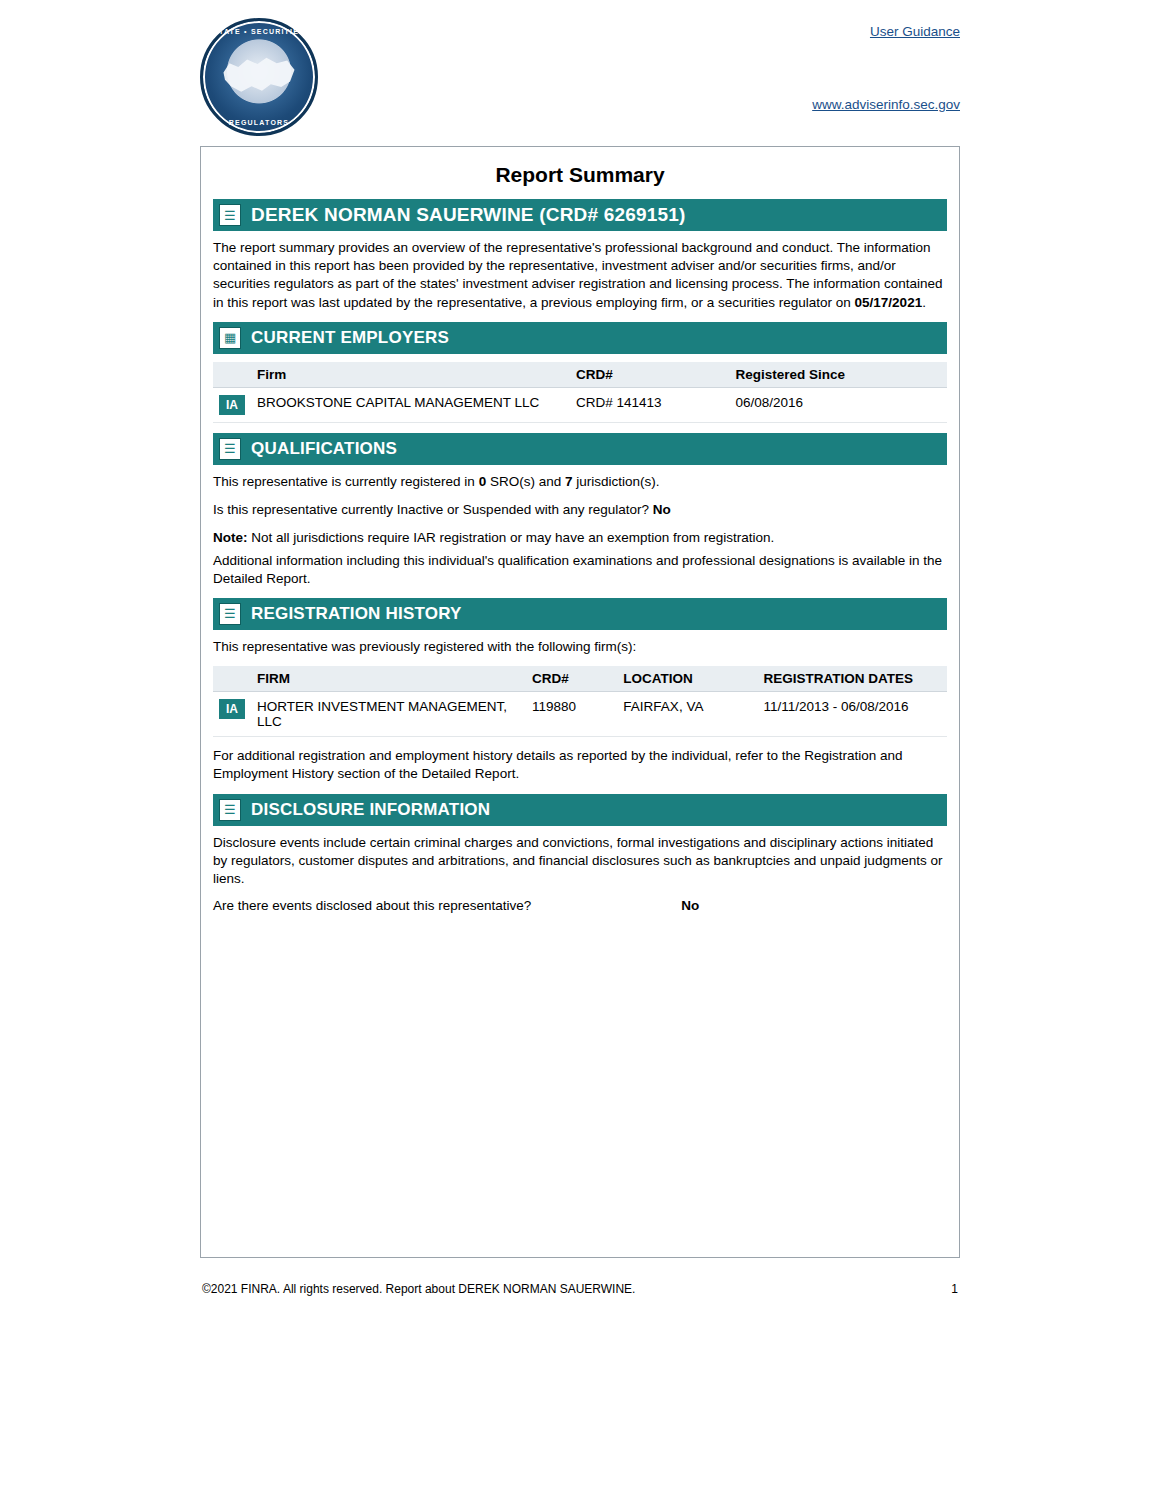STATE • SECURITIES
REGULATORS
User Guidance www.adviserinfo.sec.gov
Report Summary
☰ DEREK NORMAN SAUERWINE (CRD# 6269151)
The report summary provides an overview of the representative's professional background and conduct. The information contained in this report has been provided by the representative, investment adviser and/or securities firms, and/or securities regulators as part of the states' investment adviser registration and licensing process. The information contained in this report was last updated by the representative, a previous employing firm, or a securities regulator on 05/17/2021.
▦ CURRENT EMPLOYERS
| | Firm | CRD# | Registered Since |
| --- | --- | --- | --- |
| IA | BROOKSTONE CAPITAL MANAGEMENT LLC | CRD# 141413 | 06/08/2016 |
☰ QUALIFICATIONS
This representative is currently registered in 0 SRO(s) and 7 jurisdiction(s).
Is this representative currently Inactive or Suspended with any regulator? No
Note: Not all jurisdictions require IAR registration or may have an exemption from registration.
Additional information including this individual's qualification examinations and professional designations is available in the Detailed Report.
☰ REGISTRATION HISTORY
This representative was previously registered with the following firm(s):
| | FIRM | CRD# | LOCATION | REGISTRATION DATES |
| --- | --- | --- | --- | --- |
| IA | HORTER INVESTMENT MANAGEMENT, LLC | 119880 | FAIRFAX, VA | 11/11/2013 - 06/08/2016 |
For additional registration and employment history details as reported by the individual, refer to the Registration and Employment History section of the Detailed Report.
☰ DISCLOSURE INFORMATION
Disclosure events include certain criminal charges and convictions, formal investigations and disciplinary actions initiated by regulators, customer disputes and arbitrations, and financial disclosures such as bankruptcies and unpaid judgments or liens.
Are there events disclosed about this representative? No
©2021 FINRA. All rights reserved. Report about DEREK NORMAN SAUERWINE.
1